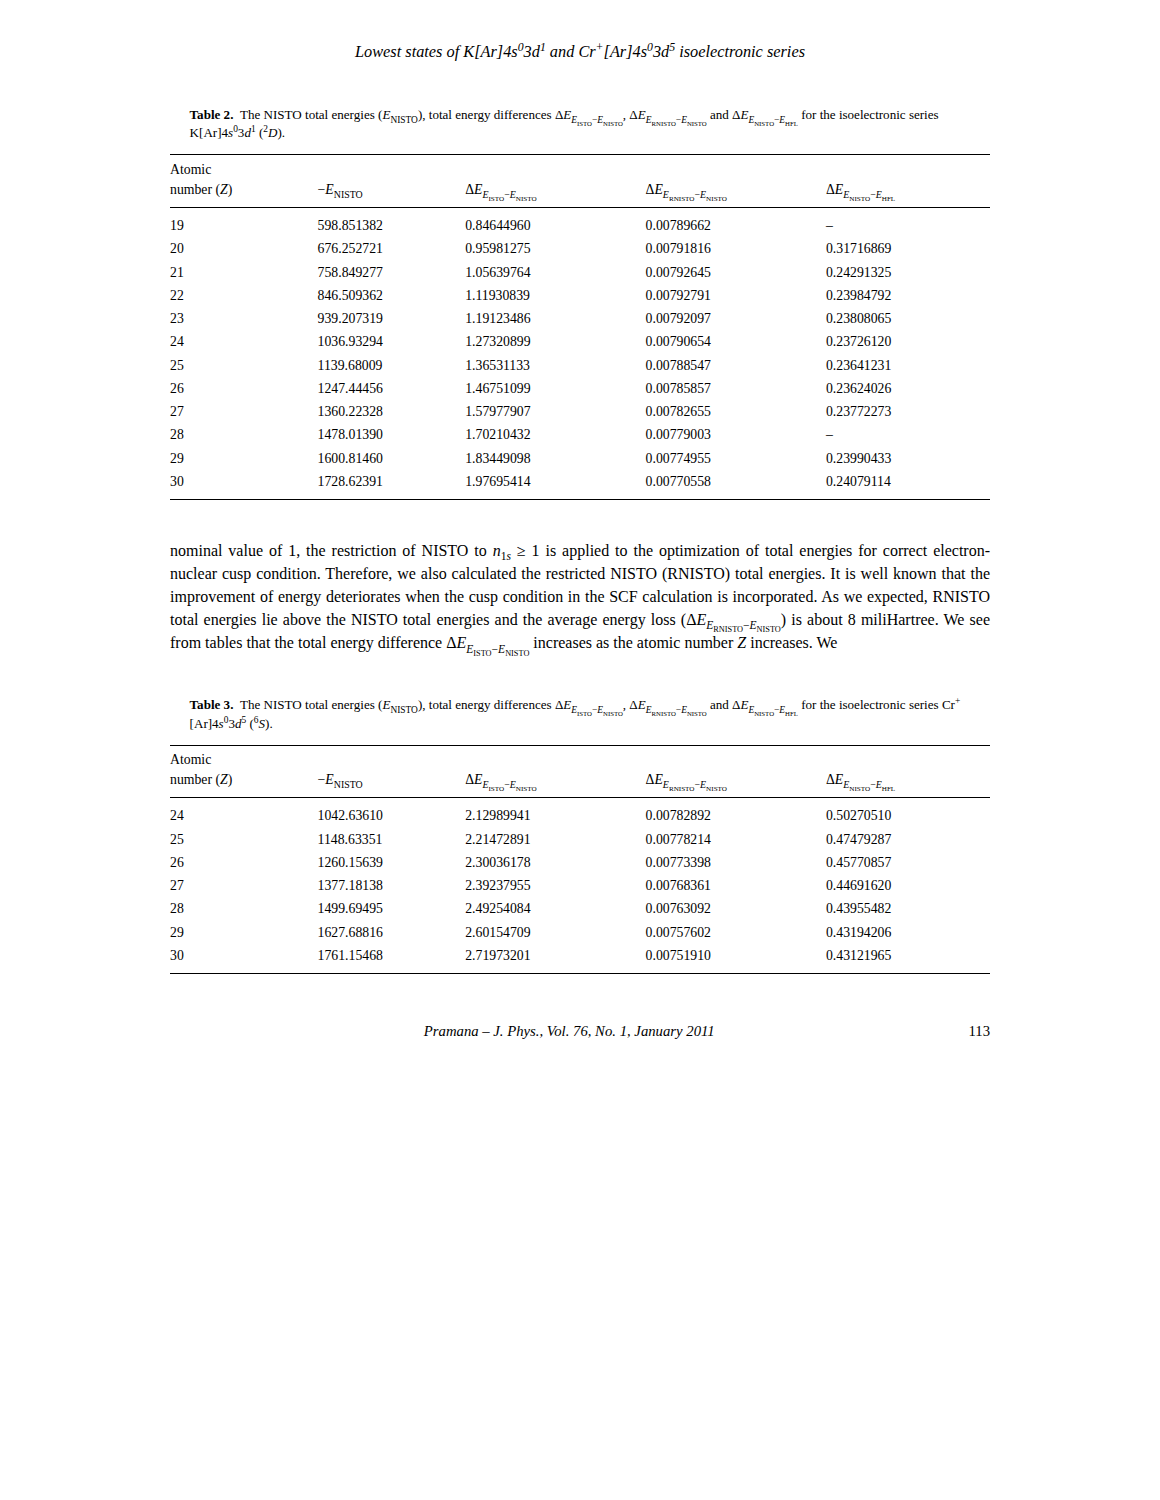Lowest states of K[Ar]4s03d1 and Cr+[Ar]4s03d5 isoelectronic series
Table 2. The NISTO total energies ( E NISTO ), total energy differences Δ E E ISTO − E NISTO , Δ E E RNISTO − E NISTO and Δ E E NISTO − E HFL for the isoelectronic series K[Ar]4 s 0 3 d 1 ( 2 D ).
| Atomic number ( Z ) | − E NISTO | Δ E E ISTO − E NISTO | Δ E E RNISTO − E NISTO | Δ E E NISTO − E HFL |
| --- | --- | --- | --- | --- |
| 19 | 598.851382 | 0.84644960 | 0.00789662 | – |
| 20 | 676.252721 | 0.95981275 | 0.00791816 | 0.31716869 |
| 21 | 758.849277 | 1.05639764 | 0.00792645 | 0.24291325 |
| 22 | 846.509362 | 1.11930839 | 0.00792791 | 0.23984792 |
| 23 | 939.207319 | 1.19123486 | 0.00792097 | 0.23808065 |
| 24 | 1036.93294 | 1.27320899 | 0.00790654 | 0.23726120 |
| 25 | 1139.68009 | 1.36531133 | 0.00788547 | 0.23641231 |
| 26 | 1247.44456 | 1.46751099 | 0.00785857 | 0.23624026 |
| 27 | 1360.22328 | 1.57977907 | 0.00782655 | 0.23772273 |
| 28 | 1478.01390 | 1.70210432 | 0.00779003 | – |
| 29 | 1600.81460 | 1.83449098 | 0.00774955 | 0.23990433 |
| 30 | 1728.62391 | 1.97695414 | 0.00770558 | 0.24079114 |
nominal value of 1, the restriction of NISTO to n1s ≥ 1 is applied to the optimization of total energies for correct electron-nuclear cusp condition. Therefore, we also calculated the restricted NISTO (RNISTO) total energies. It is well known that the improvement of energy deteriorates when the cusp condition in the SCF calculation is incorporated. As we expected, RNISTO total energies lie above the NISTO total energies and the average energy loss (ΔEERNISTO−ENISTO) is about 8 miliHartree. We see from tables that the total energy difference ΔEEISTO−ENISTO increases as the atomic number Z increases. We
Table 3. The NISTO total energies ( E NISTO ), total energy differences Δ E E ISTO − E NISTO , Δ E E RNISTO − E NISTO and Δ E E NISTO − E HFL for the isoelectronic series Cr + [Ar]4 s 0 3 d 5 ( 6 S ).
| Atomic number ( Z ) | − E NISTO | Δ E E ISTO − E NISTO | Δ E E RNISTO − E NISTO | Δ E E NISTO − E HFL |
| --- | --- | --- | --- | --- |
| 24 | 1042.63610 | 2.12989941 | 0.00782892 | 0.50270510 |
| 25 | 1148.63351 | 2.21472891 | 0.00778214 | 0.47479287 |
| 26 | 1260.15639 | 2.30036178 | 0.00773398 | 0.45770857 |
| 27 | 1377.18138 | 2.39237955 | 0.00768361 | 0.44691620 |
| 28 | 1499.69495 | 2.49254084 | 0.00763092 | 0.43955482 |
| 29 | 1627.68816 | 2.60154709 | 0.00757602 | 0.43194206 |
| 30 | 1761.15468 | 2.71973201 | 0.00751910 | 0.43121965 |
Pramana – J. Phys., Vol. 76, No. 1, January 2011 113